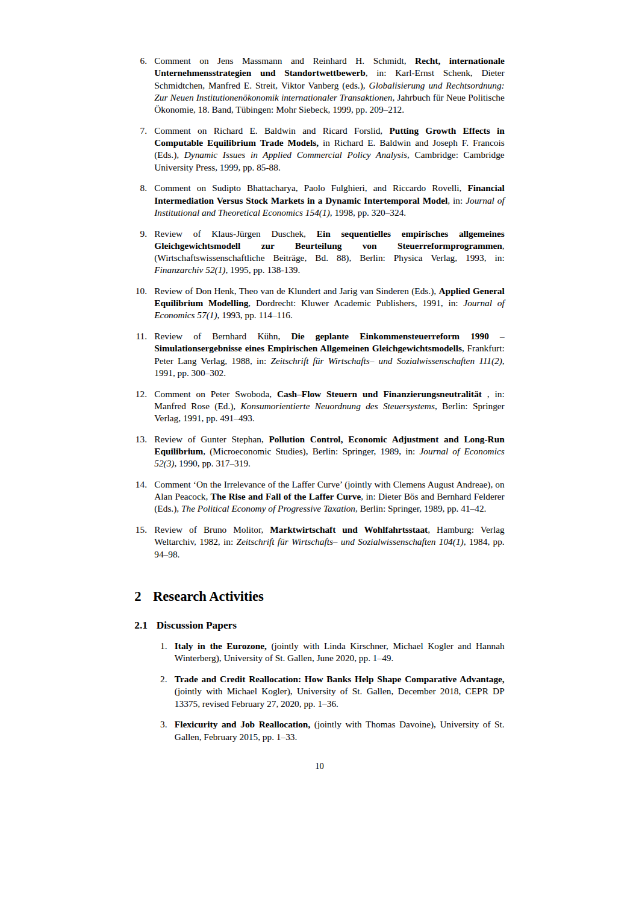6. Comment on Jens Massmann and Reinhard H. Schmidt, Recht, internationale Unternehmensstrategien und Standortwettbewerb, in: Karl-Ernst Schenk, Dieter Schmidtchen, Manfred E. Streit, Viktor Vanberg (eds.), Globalisierung und Rechtsordnung: Zur Neuen Institutionenökonomik internationaler Transaktionen, Jahrbuch für Neue Politische Ökonomie, 18. Band, Tübingen: Mohr Siebeck, 1999, pp. 209–212.
7. Comment on Richard E. Baldwin and Ricard Forslid, Putting Growth Effects in Computable Equilibrium Trade Models, in Richard E. Baldwin and Joseph F. Francois (Eds.), Dynamic Issues in Applied Commercial Policy Analysis, Cambridge: Cambridge University Press, 1999, pp. 85-88.
8. Comment on Sudipto Bhattacharya, Paolo Fulghieri, and Riccardo Rovelli, Financial Intermediation Versus Stock Markets in a Dynamic Intertemporal Model, in: Journal of Institutional and Theoretical Economics 154(1), 1998, pp. 320–324.
9. Review of Klaus-Jürgen Duschek, Ein sequentielles empirisches allgemeines Gleichgewichtsmodell zur Beurteilung von Steuerreformprogrammen, (Wirtschaftswissenschaftliche Beiträge, Bd. 88), Berlin: Physica Verlag, 1993, in: Finanzarchiv 52(1), 1995, pp. 138-139.
10. Review of Don Henk, Theo van de Klundert and Jarig van Sinderen (Eds.), Applied General Equilibrium Modelling, Dordrecht: Kluwer Academic Publishers, 1991, in: Journal of Economics 57(1), 1993, pp. 114–116.
11. Review of Bernhard Kühn, Die geplante Einkommensteuerreform 1990 – Simulationsergebnisse eines Empirischen Allgemeinen Gleichgewichtsmodells, Frankfurt: Peter Lang Verlag, 1988, in: Zeitschrift für Wirtschafts– und Sozialwissenschaften 111(2), 1991, pp. 300–302.
12. Comment on Peter Swoboda, Cash–Flow Steuern und Finanzierungsneutralität , in: Manfred Rose (Ed.), Konsumorientierte Neuordnung des Steuersystems, Berlin: Springer Verlag, 1991, pp. 491–493.
13. Review of Gunter Stephan, Pollution Control, Economic Adjustment and Long-Run Equilibrium, (Microeconomic Studies), Berlin: Springer, 1989, in: Journal of Economics 52(3), 1990, pp. 317–319.
14. Comment ‘On the Irrelevance of the Laffer Curve’ (jointly with Clemens August Andreae), on Alan Peacock, The Rise and Fall of the Laffer Curve, in: Dieter Bös and Bernhard Felderer (Eds.), The Political Economy of Progressive Taxation, Berlin: Springer, 1989, pp. 41–42.
15. Review of Bruno Molitor, Marktwirtschaft und Wohlfahrtsstaat, Hamburg: Verlag Weltarchiv, 1982, in: Zeitschrift für Wirtschafts– und Sozialwissenschaften 104(1), 1984, pp. 94–98.
2 Research Activities
2.1 Discussion Papers
1. Italy in the Eurozone, (jointly with Linda Kirschner, Michael Kogler and Hannah Winterberg), University of St. Gallen, June 2020, pp. 1–49.
2. Trade and Credit Reallocation: How Banks Help Shape Comparative Advantage, (jointly with Michael Kogler), University of St. Gallen, December 2018, CEPR DP 13375, revised February 27, 2020, pp. 1–36.
3. Flexicurity and Job Reallocation, (jointly with Thomas Davoine), University of St. Gallen, February 2015, pp. 1–33.
10